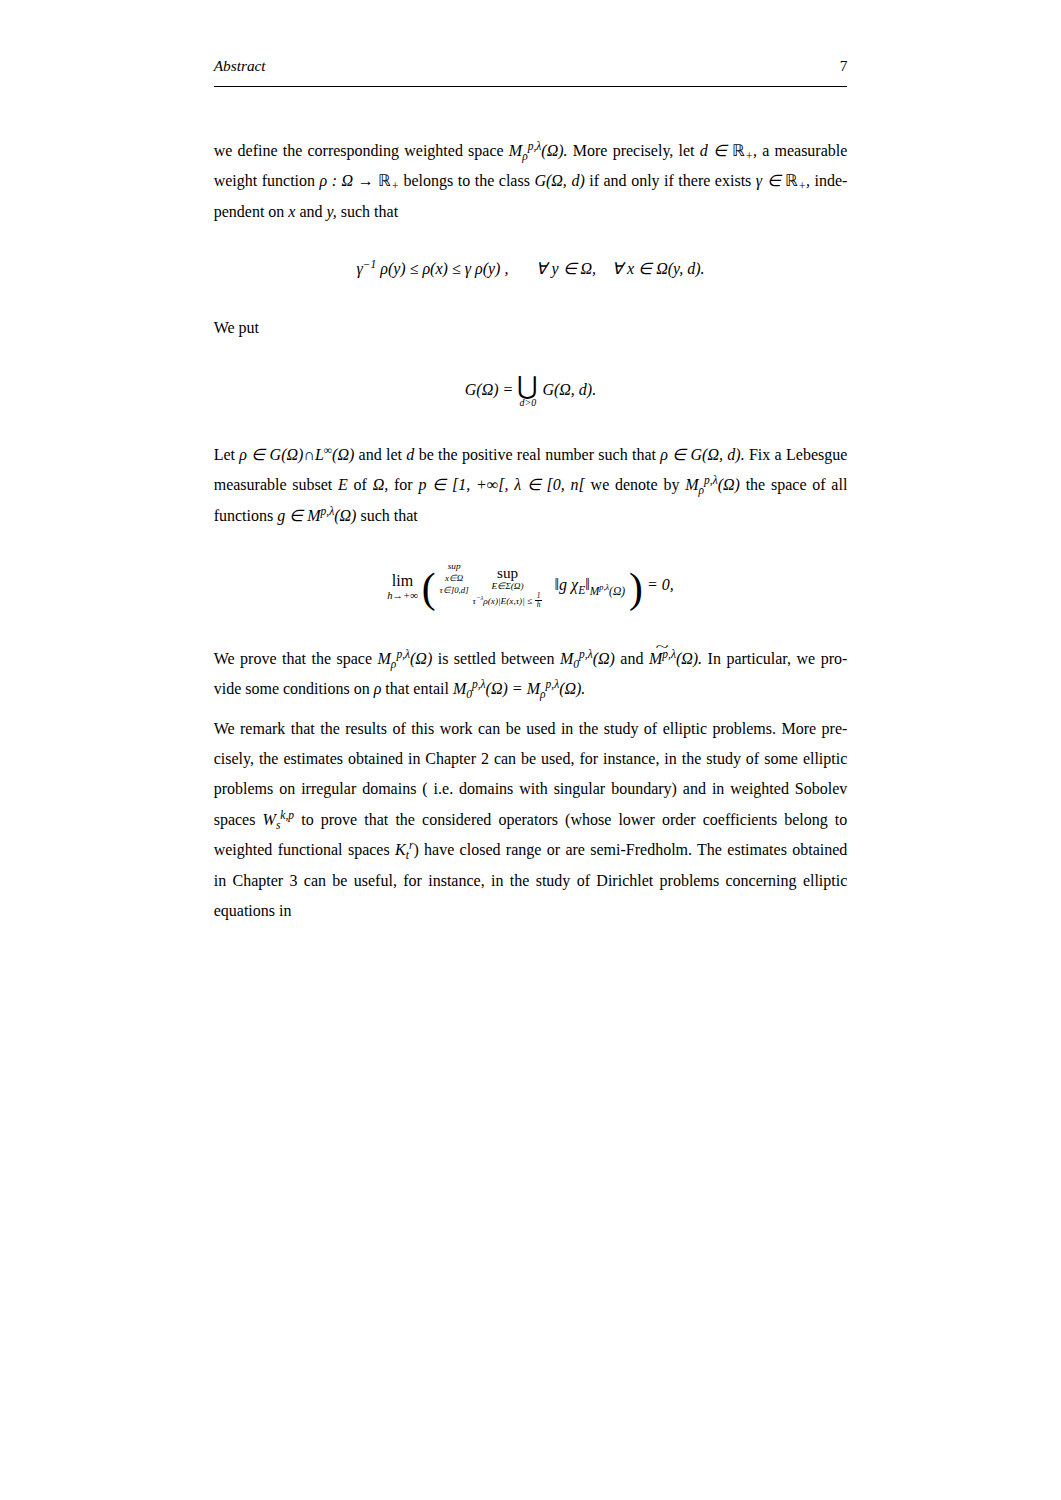Abstract 7
we define the corresponding weighted space Mρp,λ(Ω). More precisely, let d ∈ ℝ+, a measurable weight function ρ : Ω → ℝ+ belongs to the class G(Ω, d) if and only if there exists γ ∈ ℝ+, independent on x and y, such that
γ−1 ρ(y) ≤ ρ(x) ≤ γ ρ(y) , ∀ y ∈ Ω, ∀ x ∈ Ω(y, d).
We put
G(Ω) = ⋃d>0 G(Ω, d).
Let ρ ∈ G(Ω)∩L∞(Ω) and let d be the positive real number such that ρ ∈ G(Ω, d). Fix a Lebesgue measurable subset E of Ω, for p ∈ [1, +∞[, λ ∈ [0, n[ we denote by Mρp,λ(Ω) the space of all functions g ∈ Mp,λ(Ω) such that
lim h→+∞ ( sup
x∈Ω
τ∈]0,d] sup E∈Σ(Ω) τ−λρ(x)|E(x,τ)| ≤ 1 h ‖g χE‖Mp,λ(Ω) ) = 0,
We prove that the space Mρp,λ(Ω) is settled between M0p,λ(Ω) and ~Mp,λ(Ω). In particular, we provide some conditions on ρ that entail M0p,λ(Ω) = Mρp,λ(Ω).
We remark that the results of this work can be used in the study of elliptic problems. More precisely, the estimates obtained in Chapter 2 can be used, for instance, in the study of some elliptic problems on irregular domains ( i.e. domains with singular boundary) and in weighted Sobolev spaces Wsk,p to prove that the considered operators (whose lower order coefficients belong to weighted functional spaces Ktr) have closed range or are semi-Fredholm. The estimates obtained in Chapter 3 can be useful, for instance, in the study of Dirichlet problems concerning elliptic equations in